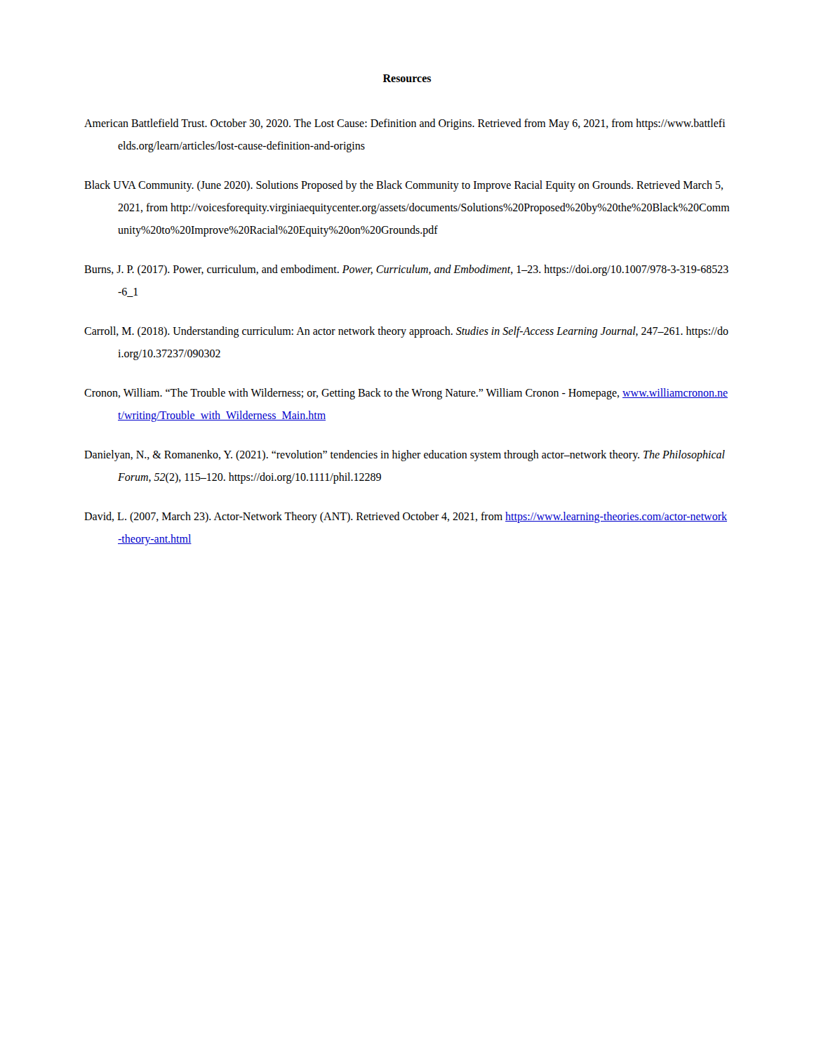Resources
American Battlefield Trust. October 30, 2020. The Lost Cause: Definition and Origins. Retrieved from May 6, 2021, from https://www.battlefields.org/learn/articles/lost-cause-definition-and-origins
Black UVA Community. (June 2020). Solutions Proposed by the Black Community to Improve Racial Equity on Grounds. Retrieved March 5, 2021, from http://voicesforequity.virginiaequitycenter.org/assets/documents/Solutions%20Proposed%20by%20the%20Black%20Community%20to%20Improve%20Racial%20Equity%20on%20Grounds.pdf
Burns, J. P. (2017). Power, curriculum, and embodiment. Power, Curriculum, and Embodiment, 1–23. https://doi.org/10.1007/978-3-319-68523-6_1
Carroll, M. (2018). Understanding curriculum: An actor network theory approach. Studies in Self-Access Learning Journal, 247–261. https://doi.org/10.37237/090302
Cronon, William. “The Trouble with Wilderness; or, Getting Back to the Wrong Nature.” William Cronon - Homepage, www.williamcronon.net/writing/Trouble_with_Wilderness_Main.htm
Danielyan, N., & Romanenko, Y. (2021). “revolution” tendencies in higher education system through actor–network theory. The Philosophical Forum, 52(2), 115–120. https://doi.org/10.1111/phil.12289
David, L. (2007, March 23). Actor-Network Theory (ANT). Retrieved October 4, 2021, from https://www.learning-theories.com/actor-network-theory-ant.html